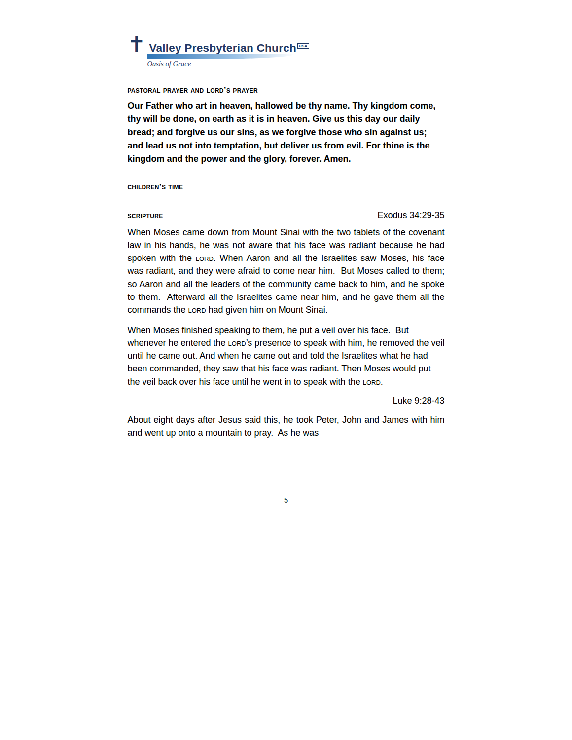✝ Valley Presbyterian ChurchUSA
Oasis of Grace
Pastoral Prayer and Lord’s Prayer
Our Father who art in heaven, hallowed be thy name. Thy kingdom come, thy will be done, on earth as it is in heaven. Give us this day our daily bread; and forgive us our sins, as we forgive those who sin against us; and lead us not into temptation, but deliver us from evil. For thine is the kingdom and the power and the glory, forever. Amen.
Children’s Time
Scripture
Exodus 34:29-35
When Moses came down from Mount Sinai with the two tablets of the covenant law in his hands, he was not aware that his face was radiant because he had spoken with the Lord. When Aaron and all the Israelites saw Moses, his face was radiant, and they were afraid to come near him. But Moses called to them; so Aaron and all the leaders of the community came back to him, and he spoke to them. Afterward all the Israelites came near him, and he gave them all the commands the Lord had given him on Mount Sinai.
When Moses finished speaking to them, he put a veil over his face. But whenever he entered the Lord’s presence to speak with him, he removed the veil until he came out. And when he came out and told the Israelites what he had been commanded, they saw that his face was radiant. Then Moses would put the veil back over his face until he went in to speak with the Lord.
Luke 9:28-43
About eight days after Jesus said this, he took Peter, John and James with him and went up onto a mountain to pray. As he was
5